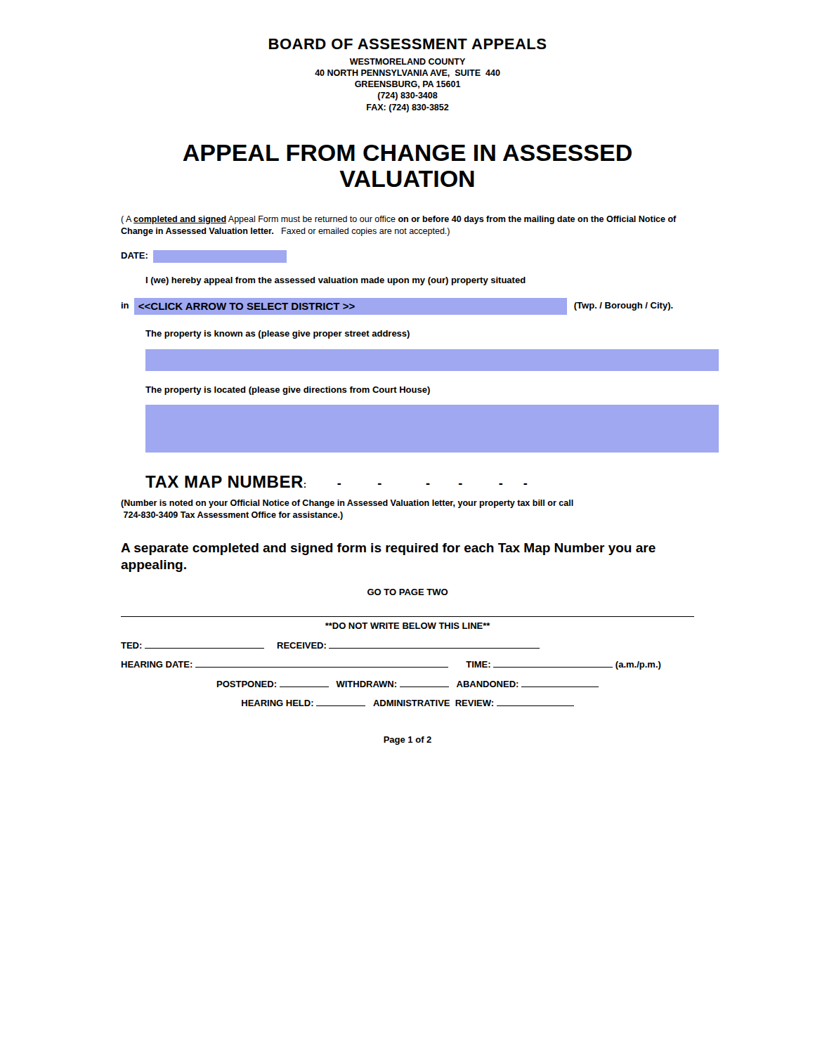BOARD OF ASSESSMENT APPEALS
WESTMORELAND COUNTY
40 NORTH PENNSYLVANIA AVE, SUITE 440
GREENSBURG, PA 15601
(724) 830-3408
FAX: (724) 830-3852
APPEAL FROM CHANGE IN ASSESSED VALUATION
( A completed and signed Appeal Form must be returned to our office on or before 40 days from the mailing date on the Official Notice of Change in Assessed Valuation letter. Faxed or emailed copies are not accepted.)
DATE:
I (we) hereby appeal from the assessed valuation made upon my (our) property situated
in <<CLICK ARROW TO SELECT DISTRICT >>(Twp. / Borough / City).
The property is known as (please give proper street address)
The property is located (please give directions from Court House)
TAX MAP NUMBER: - - - - - -
(Number is noted on your Official Notice of Change in Assessed Valuation letter, your property tax bill or call
724-830-3409 Tax Assessment Office for assistance.)
A separate completed and signed form is required for each Tax Map Number you are appealing.
GO TO PAGE TWO
**DO NOT WRITE BELOW THIS LINE**
TED: RECEIVED:
HEARING DATE: TIME: (a.m./p.m.)
POSTPONED: WITHDRAWN: ABANDONED:
HEARING HELD: ADMINISTRATIVE REVIEW:
Page 1 of 2